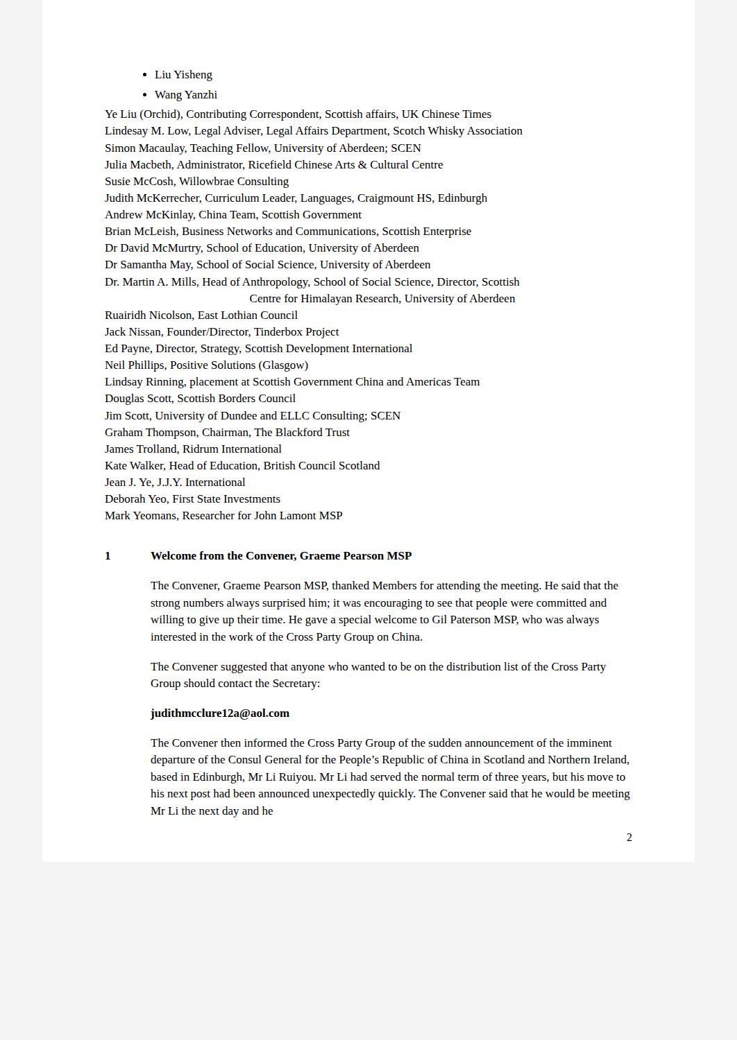Liu Yisheng
Wang Yanzhi
Ye Liu (Orchid), Contributing Correspondent, Scottish affairs, UK Chinese Times
Lindesay M. Low, Legal Adviser, Legal Affairs Department, Scotch Whisky Association
Simon Macaulay, Teaching Fellow, University of Aberdeen; SCEN
Julia Macbeth, Administrator, Ricefield Chinese Arts & Cultural Centre
Susie McCosh, Willowbrae Consulting
Judith McKerrecher, Curriculum Leader, Languages, Craigmount HS, Edinburgh
Andrew McKinlay, China Team, Scottish Government
Brian McLeish, Business Networks and Communications, Scottish Enterprise
Dr David McMurtry, School of Education, University of Aberdeen
Dr Samantha May, School of Social Science, University of Aberdeen
Dr. Martin A. Mills, Head of Anthropology, School of Social Science, Director, Scottish Centre for Himalayan Research, University of Aberdeen
Ruairidh Nicolson, East Lothian Council
Jack Nissan, Founder/Director, Tinderbox Project
Ed Payne, Director, Strategy, Scottish Development International
Neil Phillips, Positive Solutions (Glasgow)
Lindsay Rinning, placement at Scottish Government China and Americas Team
Douglas Scott, Scottish Borders Council
Jim Scott, University of Dundee and ELLC Consulting; SCEN
Graham Thompson, Chairman, The Blackford Trust
James Trolland, Ridrum International
Kate Walker, Head of Education, British Council Scotland
Jean J. Ye, J.J.Y. International
Deborah Yeo, First State Investments
Mark Yeomans, Researcher for John Lamont MSP
1 Welcome from the Convener, Graeme Pearson MSP
The Convener, Graeme Pearson MSP, thanked Members for attending the meeting. He said that the strong numbers always surprised him; it was encouraging to see that people were committed and willing to give up their time. He gave a special welcome to Gil Paterson MSP, who was always interested in the work of the Cross Party Group on China.
The Convener suggested that anyone who wanted to be on the distribution list of the Cross Party Group should contact the Secretary:
judithmcclure12a@aol.com
The Convener then informed the Cross Party Group of the sudden announcement of the imminent departure of the Consul General for the People’s Republic of China in Scotland and Northern Ireland, based in Edinburgh, Mr Li Ruiyou. Mr Li had served the normal term of three years, but his move to his next post had been announced unexpectedly quickly. The Convener said that he would be meeting Mr Li the next day and he
2